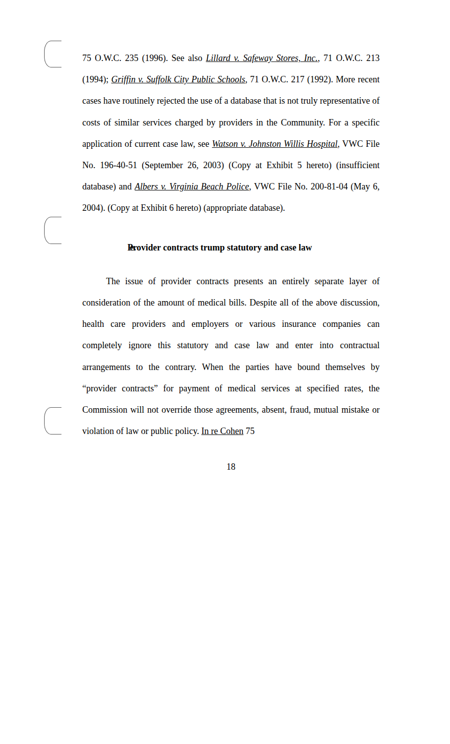75 O.W.C. 235 (1996). See also Lillard v. Safeway Stores, Inc., 71 O.W.C. 213 (1994); Griffin v. Suffolk City Public Schools, 71 O.W.C. 217 (1992). More recent cases have routinely rejected the use of a database that is not truly representative of costs of similar services charged by providers in the Community. For a specific application of current case law, see Watson v. Johnston Willis Hospital, VWC File No. 196-40-51 (September 26, 2003) (Copy at Exhibit 5 hereto) (insufficient database) and Albers v. Virginia Beach Police, VWC File No. 200-81-04 (May 6, 2004). (Copy at Exhibit 6 hereto) (appropriate database).
e. Provider contracts trump statutory and case law
The issue of provider contracts presents an entirely separate layer of consideration of the amount of medical bills. Despite all of the above discussion, health care providers and employers or various insurance companies can completely ignore this statutory and case law and enter into contractual arrangements to the contrary. When the parties have bound themselves by “provider contracts” for payment of medical services at specified rates, the Commission will not override those agreements, absent, fraud, mutual mistake or violation of law or public policy. In re Cohen 75
18